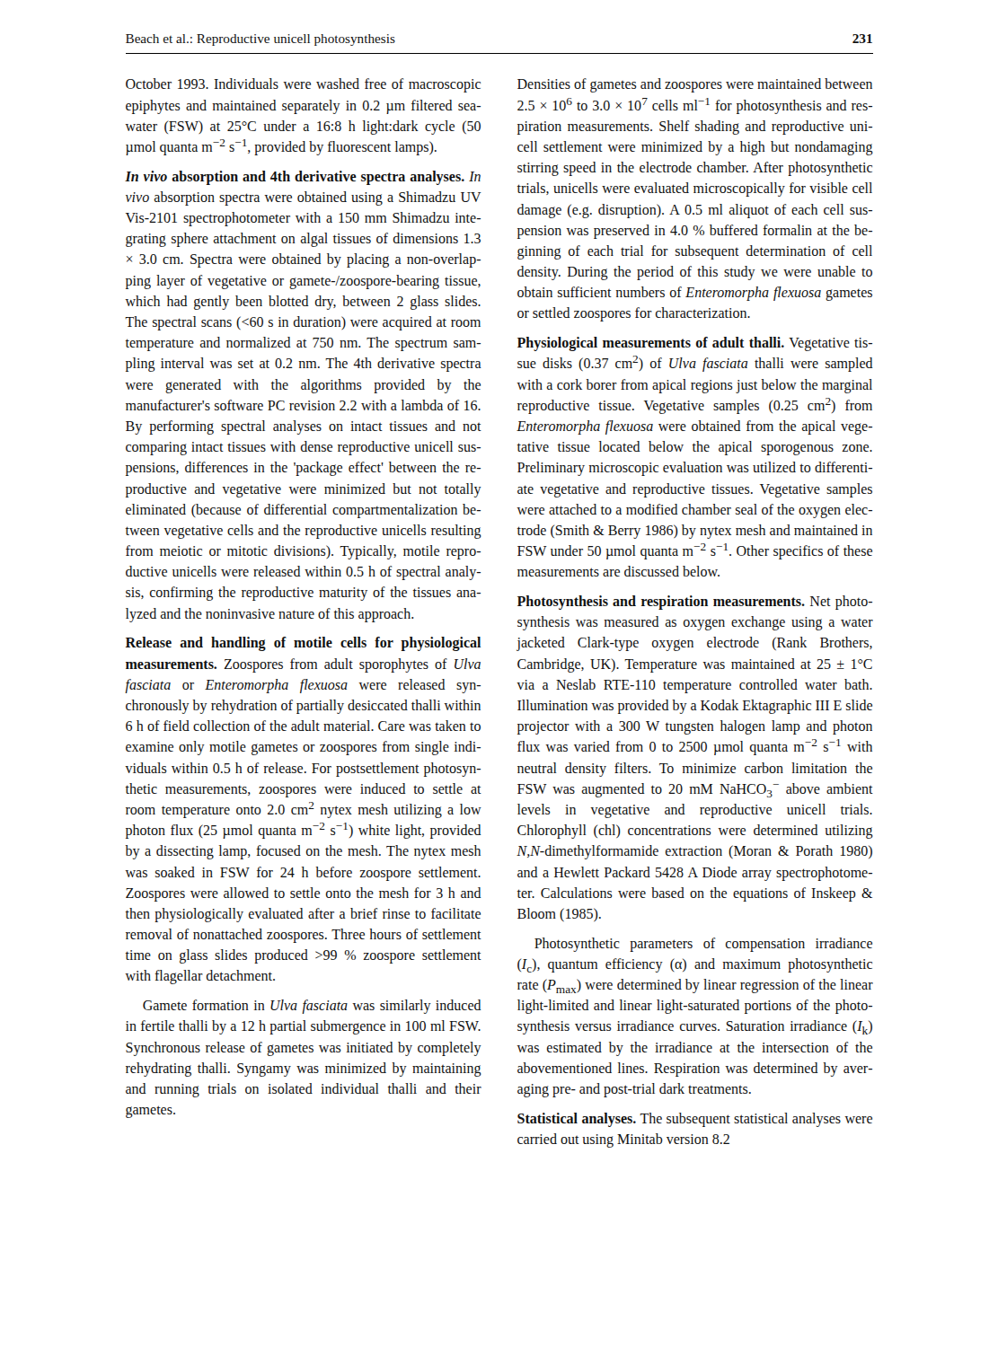Beach et al.: Reproductive unicell photosynthesis 231
October 1993. Individuals were washed free of macroscopic epiphytes and maintained separately in 0.2 µm filtered seawater (FSW) at 25°C under a 16:8 h light:dark cycle (50 µmol quanta m−2 s−1, provided by fluorescent lamps).
In vivo absorption and 4th derivative spectra analyses.
In vivo absorption spectra were obtained using a Shimadzu UV Vis-2101 spectrophotometer with a 150 mm Shimadzu integrating sphere attachment on algal tissues of dimensions 1.3 × 3.0 cm. Spectra were obtained by placing a non-overlapping layer of vegetative or gamete-/zoospore-bearing tissue, which had gently been blotted dry, between 2 glass slides. The spectral scans (<60 s in duration) were acquired at room temperature and normalized at 750 nm. The spectrum sampling interval was set at 0.2 nm. The 4th derivative spectra were generated with the algorithms provided by the manufacturer's software PC revision 2.2 with a lambda of 16. By performing spectral analyses on intact tissues and not comparing intact tissues with dense reproductive unicell suspensions, differences in the 'package effect' between the reproductive and vegetative were minimized but not totally eliminated (because of differential compartmentalization between vegetative cells and the reproductive unicells resulting from meiotic or mitotic divisions). Typically, motile reproductive unicells were released within 0.5 h of spectral analysis, confirming the reproductive maturity of the tissues analyzed and the noninvasive nature of this approach.
Release and handling of motile cells for physiological measurements.
Zoospores from adult sporophytes of Ulva fasciata or Enteromorpha flexuosa were released synchronously by rehydration of partially desiccated thalli within 6 h of field collection of the adult material. Care was taken to examine only motile gametes or zoospores from single individuals within 0.5 h of release. For postsettlement photosynthetic measurements, zoospores were induced to settle at room temperature onto 2.0 cm2 nytex mesh utilizing a low photon flux (25 µmol quanta m−2 s−1) white light, provided by a dissecting lamp, focused on the mesh. The nytex mesh was soaked in FSW for 24 h before zoospore settlement. Zoospores were allowed to settle onto the mesh for 3 h and then physiologically evaluated after a brief rinse to facilitate removal of nonattached zoospores. Three hours of settlement time on glass slides produced >99 % zoospore settlement with flagellar detachment.
Gamete formation in Ulva fasciata was similarly induced in fertile thalli by a 12 h partial submergence in 100 ml FSW. Synchronous release of gametes was initiated by completely rehydrating thalli. Syngamy was minimized by maintaining and running trials on isolated individual thalli and their gametes.
Densities of gametes and zoospores were maintained between 2.5 × 106 to 3.0 × 107 cells ml−1 for photosynthesis and respiration measurements. Shelf shading and reproductive unicell settlement were minimized by a high but nondamaging stirring speed in the electrode chamber. After photosynthetic trials, unicells were evaluated microscopically for visible cell damage (e.g. disruption). A 0.5 ml aliquot of each cell suspension was preserved in 4.0 % buffered formalin at the beginning of each trial for subsequent determination of cell density. During the period of this study we were unable to obtain sufficient numbers of Enteromorpha flexuosa gametes or settled zoospores for characterization.
Physiological measurements of adult thalli.
Vegetative tissue disks (0.37 cm2) of Ulva fasciata thalli were sampled with a cork borer from apical regions just below the marginal reproductive tissue. Vegetative samples (0.25 cm2) from Enteromorpha flexuosa were obtained from the apical vegetative tissue located below the apical sporogenous zone. Preliminary microscopic evaluation was utilized to differentiate vegetative and reproductive tissues. Vegetative samples were attached to a modified chamber seal of the oxygen electrode (Smith & Berry 1986) by nytex mesh and maintained in FSW under 50 µmol quanta m−2 s−1. Other specifics of these measurements are discussed below.
Photosynthesis and respiration measurements.
Net photosynthesis was measured as oxygen exchange using a water jacketed Clark-type oxygen electrode (Rank Brothers, Cambridge, UK). Temperature was maintained at 25 ± 1°C via a Neslab RTE-110 temperature controlled water bath. Illumination was provided by a Kodak Ektagraphic III E slide projector with a 300 W tungsten halogen lamp and photon flux was varied from 0 to 2500 µmol quanta m−2 s−1 with neutral density filters. To minimize carbon limitation the FSW was augmented to 20 mM NaHCO3− above ambient levels in vegetative and reproductive unicell trials. Chlorophyll (chl) concentrations were determined utilizing N,N-dimethylformamide extraction (Moran & Porath 1980) and a Hewlett Packard 5428 A Diode array spectrophotometer. Calculations were based on the equations of Inskeep & Bloom (1985).
Photosynthetic parameters of compensation irradiance (Ic), quantum efficiency (α) and maximum photosynthetic rate (Pmax) were determined by linear regression of the linear light-limited and linear light-saturated portions of the photosynthesis versus irradiance curves. Saturation irradiance (Ik) was estimated by the irradiance at the intersection of the abovementioned lines. Respiration was determined by averaging pre- and post-trial dark treatments.
Statistical analyses.
The subsequent statistical analyses were carried out using Minitab version 8.2